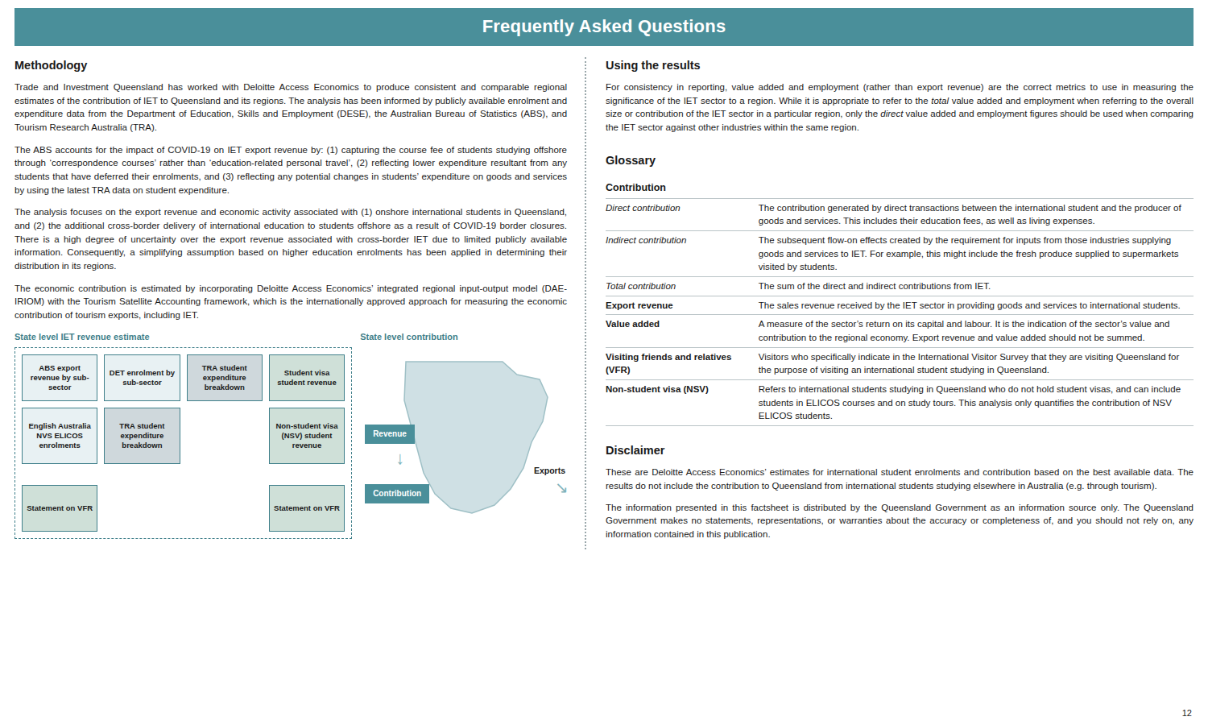Frequently Asked Questions
Methodology
Trade and Investment Queensland has worked with Deloitte Access Economics to produce consistent and comparable regional estimates of the contribution of IET to Queensland and its regions. The analysis has been informed by publicly available enrolment and expenditure data from the Department of Education, Skills and Employment (DESE), the Australian Bureau of Statistics (ABS), and Tourism Research Australia (TRA).
The ABS accounts for the impact of COVID-19 on IET export revenue by: (1) capturing the course fee of students studying offshore through ‘correspondence courses’ rather than ‘education-related personal travel’, (2) reflecting lower expenditure resultant from any students that have deferred their enrolments, and (3) reflecting any potential changes in students’ expenditure on goods and services by using the latest TRA data on student expenditure.
The analysis focuses on the export revenue and economic activity associated with (1) onshore international students in Queensland, and (2) the additional cross-border delivery of international education to students offshore as a result of COVID-19 border closures. There is a high degree of uncertainty over the export revenue associated with cross-border IET due to limited publicly available information. Consequently, a simplifying assumption based on higher education enrolments has been applied in determining their distribution in its regions.
The economic contribution is estimated by incorporating Deloitte Access Economics’ integrated regional input-output model (DAE-IRIOM) with the Tourism Satellite Accounting framework, which is the internationally approved approach for measuring the economic contribution of tourism exports, including IET.
State level IET revenue estimate
ABS export revenue by sub-sector
DET enrolment by sub-sector
TRA student expenditure breakdown
Student visa student revenue
English Australia NVS ELICOS enrolments
TRA student expenditure breakdown
Non-student visa (NSV) student revenue
Statement on VFR
Statement on VFR
State level contribution
Revenue
↓
Contribution
Exports
↘
Using the results
For consistency in reporting, value added and employment (rather than export revenue) are the correct metrics to use in measuring the significance of the IET sector to a region. While it is appropriate to refer to the total value added and employment when referring to the overall size or contribution of the IET sector in a particular region, only the direct value added and employment figures should be used when comparing the IET sector against other industries within the same region.
Glossary
Contribution
| Direct contribution | The contribution generated by direct transactions between the international student and the producer of goods and services. This includes their education fees, as well as living expenses. |
| Indirect contribution | The subsequent flow-on effects created by the requirement for inputs from those industries supplying goods and services to IET. For example, this might include the fresh produce supplied to supermarkets visited by students. |
| Total contribution | The sum of the direct and indirect contributions from IET. |
| Export revenue | The sales revenue received by the IET sector in providing goods and services to international students. |
| Value added | A measure of the sector’s return on its capital and labour. It is the indication of the sector’s value and contribution to the regional economy. Export revenue and value added should not be summed. |
| Visiting friends and relatives (VFR) | Visitors who specifically indicate in the International Visitor Survey that they are visiting Queensland for the purpose of visiting an international student studying in Queensland. |
| Non-student visa (NSV) | Refers to international students studying in Queensland who do not hold student visas, and can include students in ELICOS courses and on study tours. This analysis only quantifies the contribution of NSV ELICOS students. |
Disclaimer
These are Deloitte Access Economics’ estimates for international student enrolments and contribution based on the best available data. The results do not include the contribution to Queensland from international students studying elsewhere in Australia (e.g. through tourism).
The information presented in this factsheet is distributed by the Queensland Government as an information source only. The Queensland Government makes no statements, representations, or warranties about the accuracy or completeness of, and you should not rely on, any information contained in this publication.
12